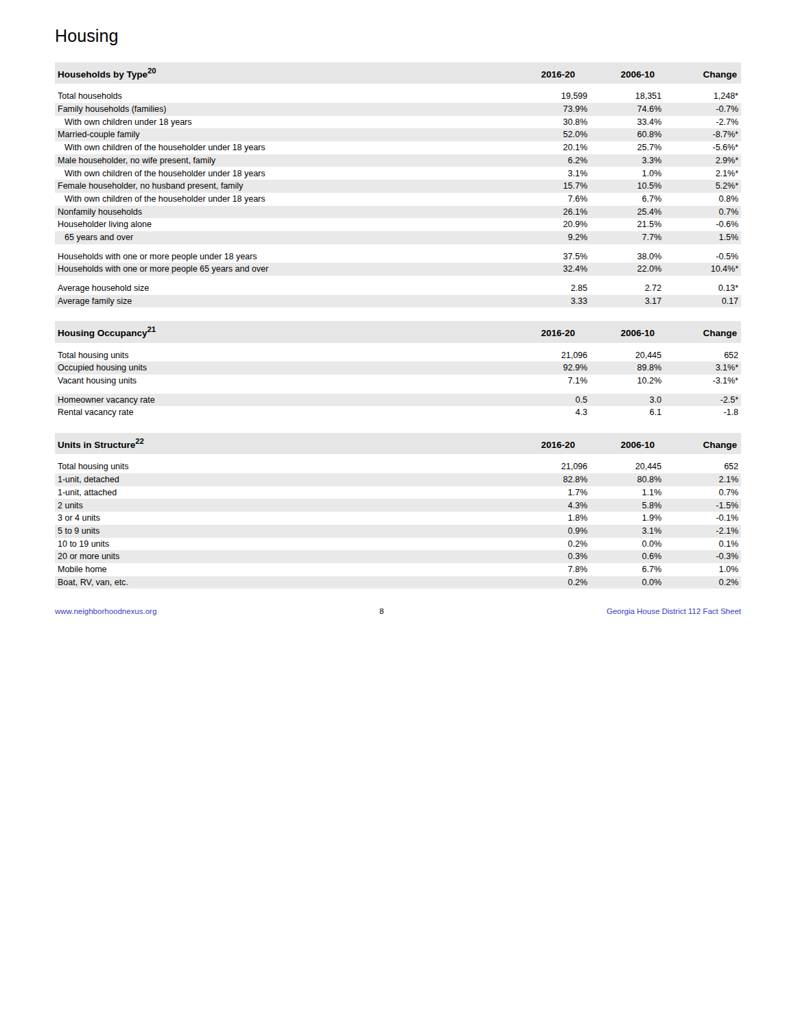Housing
Households by Type 20 2016-20 2006-10 Change
| Category | 2016-20 | 2006-10 | Change |
| --- | --- | --- | --- |
| Total households | 19,599 | 18,351 | 1,248* |
| Family households (families) | 73.9% | 74.6% | -0.7% |
| With own children under 18 years | 30.8% | 33.4% | -2.7% |
| Married-couple family | 52.0% | 60.8% | -8.7%* |
| With own children of the householder under 18 years | 20.1% | 25.7% | -5.6%* |
| Male householder, no wife present, family | 6.2% | 3.3% | 2.9%* |
| With own children of the householder under 18 years | 3.1% | 1.0% | 2.1%* |
| Female householder, no husband present, family | 15.7% | 10.5% | 5.2%* |
| With own children of the householder under 18 years | 7.6% | 6.7% | 0.8% |
| Nonfamily households | 26.1% | 25.4% | 0.7% |
| Householder living alone | 20.9% | 21.5% | -0.6% |
| 65 years and over | 9.2% | 7.7% | 1.5% |
| Households with one or more people under 18 years | 37.5% | 38.0% | -0.5% |
| Households with one or more people 65 years and over | 32.4% | 22.0% | 10.4%* |
| Average household size | 2.85 | 2.72 | 0.13* |
| Average family size | 3.33 | 3.17 | 0.17 |
Housing Occupancy 21 2016-20 2006-10 Change
| Category | 2016-20 | 2006-10 | Change |
| --- | --- | --- | --- |
| Total housing units | 21,096 | 20,445 | 652 |
| Occupied housing units | 92.9% | 89.8% | 3.1%* |
| Vacant housing units | 7.1% | 10.2% | -3.1%* |
| Homeowner vacancy rate | 0.5 | 3.0 | -2.5* |
| Rental vacancy rate | 4.3 | 6.1 | -1.8 |
Units in Structure 22 2016-20 2006-10 Change
| Category | 2016-20 | 2006-10 | Change |
| --- | --- | --- | --- |
| Total housing units | 21,096 | 20,445 | 652 |
| 1-unit, detached | 82.8% | 80.8% | 2.1% |
| 1-unit, attached | 1.7% | 1.1% | 0.7% |
| 2 units | 4.3% | 5.8% | -1.5% |
| 3 or 4 units | 1.8% | 1.9% | -0.1% |
| 5 to 9 units | 0.9% | 3.1% | -2.1% |
| 10 to 19 units | 0.2% | 0.0% | 0.1% |
| 20 or more units | 0.3% | 0.6% | -0.3% |
| Mobile home | 7.8% | 6.7% | 1.0% |
| Boat, RV, van, etc. | 0.2% | 0.0% | 0.2% |
www.neighborhoodnexus.org 8 Georgia House District 112 Fact Sheet